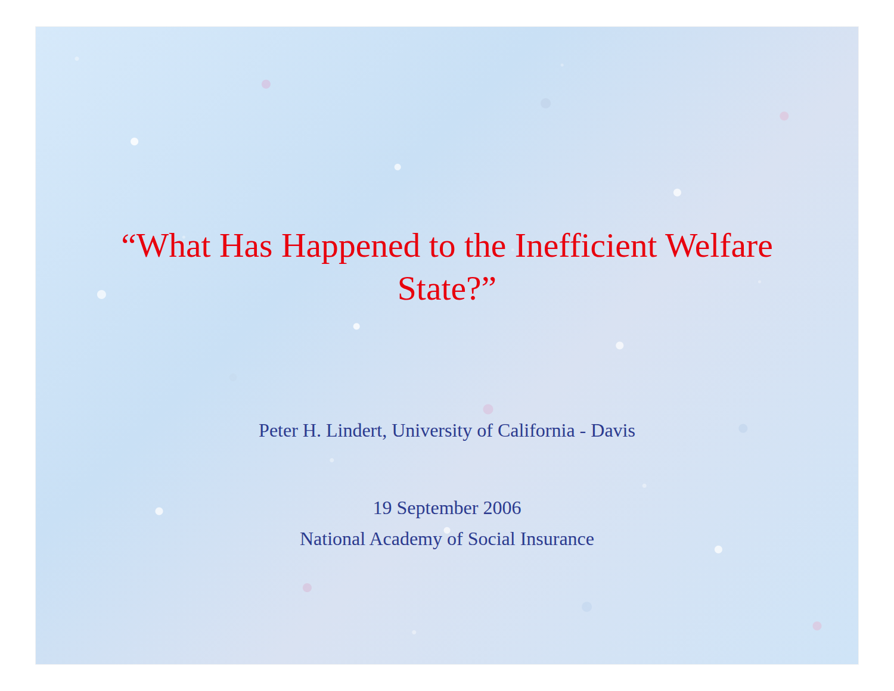“What Has Happened to the Inefficient Welfare State?”
Peter H. Lindert, University of California - Davis
19 September 2006 National Academy of Social Insurance